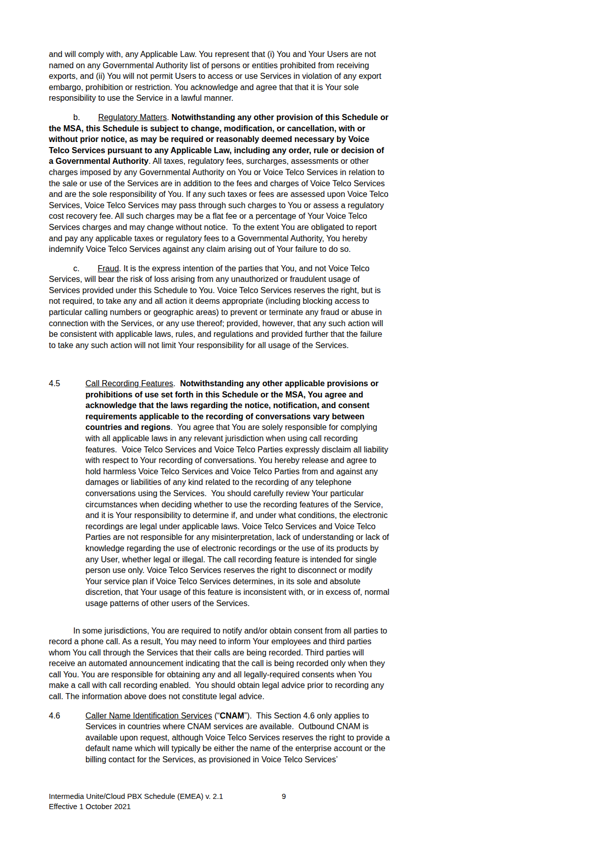and will comply with, any Applicable Law. You represent that (i) You and Your Users are not named on any Governmental Authority list of persons or entities prohibited from receiving exports, and (ii) You will not permit Users to access or use Services in violation of any export embargo, prohibition or restriction. You acknowledge and agree that that it is Your sole responsibility to use the Service in a lawful manner.
b. Regulatory Matters. Notwithstanding any other provision of this Schedule or the MSA, this Schedule is subject to change, modification, or cancellation, with or without prior notice, as may be required or reasonably deemed necessary by Voice Telco Services pursuant to any Applicable Law, including any order, rule or decision of a Governmental Authority. All taxes, regulatory fees, surcharges, assessments or other charges imposed by any Governmental Authority on You or Voice Telco Services in relation to the sale or use of the Services are in addition to the fees and charges of Voice Telco Services and are the sole responsibility of You. If any such taxes or fees are assessed upon Voice Telco Services, Voice Telco Services may pass through such charges to You or assess a regulatory cost recovery fee. All such charges may be a flat fee or a percentage of Your Voice Telco Services charges and may change without notice. To the extent You are obligated to report and pay any applicable taxes or regulatory fees to a Governmental Authority, You hereby indemnify Voice Telco Services against any claim arising out of Your failure to do so.
c. Fraud. It is the express intention of the parties that You, and not Voice Telco Services, will bear the risk of loss arising from any unauthorized or fraudulent usage of Services provided under this Schedule to You. Voice Telco Services reserves the right, but is not required, to take any and all action it deems appropriate (including blocking access to particular calling numbers or geographic areas) to prevent or terminate any fraud or abuse in connection with the Services, or any use thereof; provided, however, that any such action will be consistent with applicable laws, rules, and regulations and provided further that the failure to take any such action will not limit Your responsibility for all usage of the Services.
4.5
Call Recording Features. Notwithstanding any other applicable provisions or prohibitions of use set forth in this Schedule or the MSA, You agree and acknowledge that the laws regarding the notice, notification, and consent requirements applicable to the recording of conversations vary between countries and regions. You agree that You are solely responsible for complying with all applicable laws in any relevant jurisdiction when using call recording features. Voice Telco Services and Voice Telco Parties expressly disclaim all liability with respect to Your recording of conversations. You hereby release and agree to hold harmless Voice Telco Services and Voice Telco Parties from and against any damages or liabilities of any kind related to the recording of any telephone conversations using the Services. You should carefully review Your particular circumstances when deciding whether to use the recording features of the Service, and it is Your responsibility to determine if, and under what conditions, the electronic recordings are legal under applicable laws. Voice Telco Services and Voice Telco Parties are not responsible for any misinterpretation, lack of understanding or lack of knowledge regarding the use of electronic recordings or the use of its products by any User, whether legal or illegal. The call recording feature is intended for single person use only. Voice Telco Services reserves the right to disconnect or modify Your service plan if Voice Telco Services determines, in its sole and absolute discretion, that Your usage of this feature is inconsistent with, or in excess of, normal usage patterns of other users of the Services.
In some jurisdictions, You are required to notify and/or obtain consent from all parties to record a phone call. As a result, You may need to inform Your employees and third parties whom You call through the Services that their calls are being recorded. Third parties will receive an automated announcement indicating that the call is being recorded only when they call You. You are responsible for obtaining any and all legally-required consents when You make a call with call recording enabled. You should obtain legal advice prior to recording any call. The information above does not constitute legal advice.
4.6
Caller Name Identification Services (“CNAM”). This Section 4.6 only applies to Services in countries where CNAM services are available. Outbound CNAM is available upon request, although Voice Telco Services reserves the right to provide a default name which will typically be either the name of the enterprise account or the billing contact for the Services, as provisioned in Voice Telco Services’
Intermedia Unite/Cloud PBX Schedule (EMEA) v. 2.1 9
Effective 1 October 2021